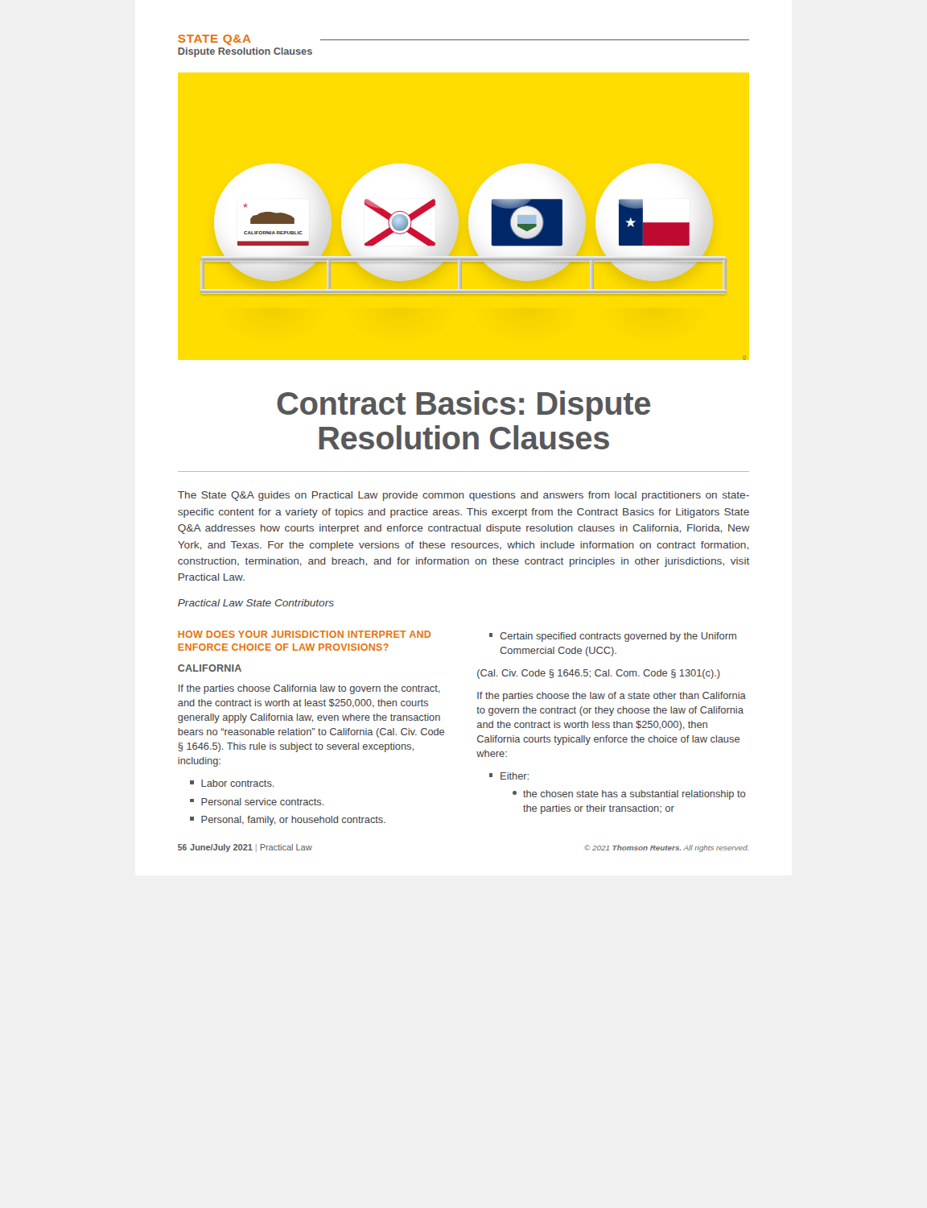State Q&A
Dispute Resolution Clauses
★
CALIFORNIA REPUBLIC
Shutterstock / Mikhail Mishchenko
Contract Basics: Dispute
Resolution Clauses
The State Q&A guides on Practical Law provide common questions and answers from local practitioners on state-specific content for a variety of topics and practice areas. This excerpt from the Contract Basics for Litigators State Q&A addresses how courts interpret and enforce contractual dispute resolution clauses in California, Florida, New York, and Texas. For the complete versions of these resources, which include information on contract formation, construction, termination, and breach, and for information on these contract principles in other jurisdictions, visit Practical Law.
Practical Law State Contributors
How does your jurisdiction interpret and enforce choice of law provisions?
California
If the parties choose California law to govern the contract, and the contract is worth at least $250,000, then courts generally apply California law, even where the transaction bears no “reasonable relation” to California (Cal. Civ. Code § 1646.5). This rule is subject to several exceptions, including:
Labor contracts.
Personal service contracts.
Personal, family, or household contracts.
Certain specified contracts governed by the Uniform Commercial Code (UCC).
(Cal. Civ. Code § 1646.5; Cal. Com. Code § 1301(c).)
If the parties choose the law of a state other than California to govern the contract (or they choose the law of California and the contract is worth less than $250,000), then California courts typically enforce the choice of law clause where:
Either:
the chosen state has a substantial relationship to the parties or their transaction; or
56 June/July 2021|Practical Law
© 2021 Thomson Reuters. All rights reserved.